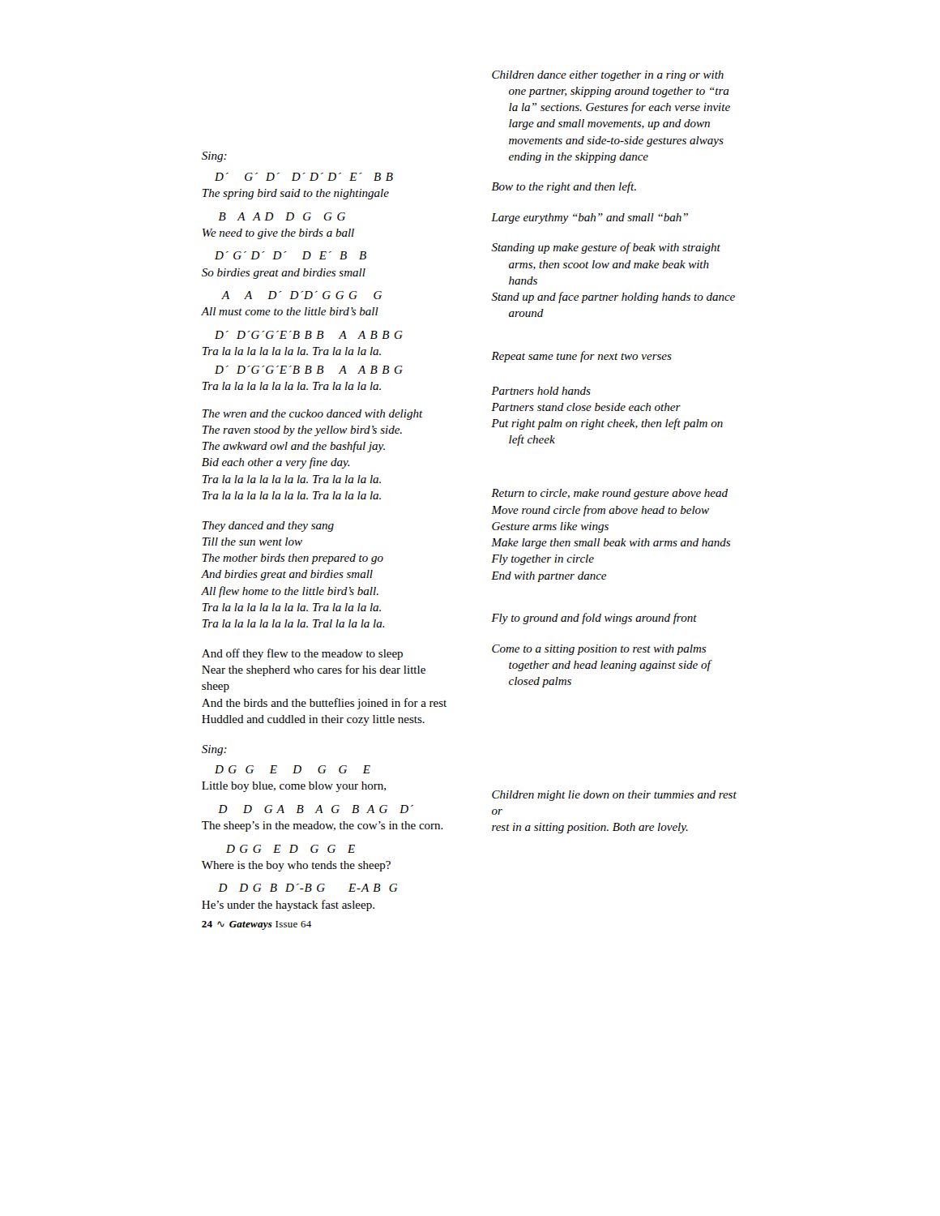Sing:
D´ G´ D´ D´ D´ D´ E´ B B
The spring bird said to the nightingale
B A A D D G G G
We need to give the birds a ball
D´ G´ D´ D´ D E´ B B
So birdies great and birdies small
A A D´ D´D´ G G G G
All must come to the little bird’s ball
D´ D´G´G´E´B B B A A B B G
Tra la la la la la la la. Tra la la la la.
D´ D´G´G´E´B B B A A B B G
Tra la la la la la la la. Tra la la la la.
The wren and the cuckoo danced with delight
The raven stood by the yellow bird’s side.
The awkward owl and the bashful jay.
Bid each other a very fine day.
Tra la la la la la la la. Tra la la la la.
Tra la la la la la la la. Tra la la la la.
They danced and they sang
Till the sun went low
The mother birds then prepared to go
And birdies great and birdies small
All flew home to the little bird’s ball.
Tra la la la la la la la. Tra la la la la.
Tra la la la la la la la. Tral la la la la.
And off they flew to the meadow to sleep
Near the shepherd who cares for his dear little sheep
And the birds and the butteflies joined in for a rest
Huddled and cuddled in their cozy little nests.
Sing:
D G G E D G G E
Little boy blue, come blow your horn,
D D G A B A G B A G D´
The sheep’s in the meadow, the cow’s in the corn.
D G G E D G G E
Where is the boy who tends the sheep?
D D G B D´-B G E-A B G
He’s under the haystack fast asleep.
Children dance either together in a ring or with one partner, skipping around together to “tra la la” sections. Gestures for each verse invite large and small movements, up and down movements and side-to-side gestures always ending in the skipping dance
Bow to the right and then left.
Large eurythmy “bah” and small “bah”
Standing up make gesture of beak with straight arms, then scoot low and make beak with hands
Stand up and face partner holding hands to dance around
Repeat same tune for next two verses
Partners hold hands
Partners stand close beside each other
Put right palm on right cheek, then left palm on left cheek
Return to circle, make round gesture above head
Move round circle from above head to below
Gesture arms like wings
Make large then small beak with arms and hands
Fly together in circle
End with partner dance
Fly to ground and fold wings around front
Come to a sitting position to rest with palms together and head leaning against side of closed palms
Children might lie down on their tummies and rest or
rest in a sitting position. Both are lovely.
24∿Gateways Issue 64